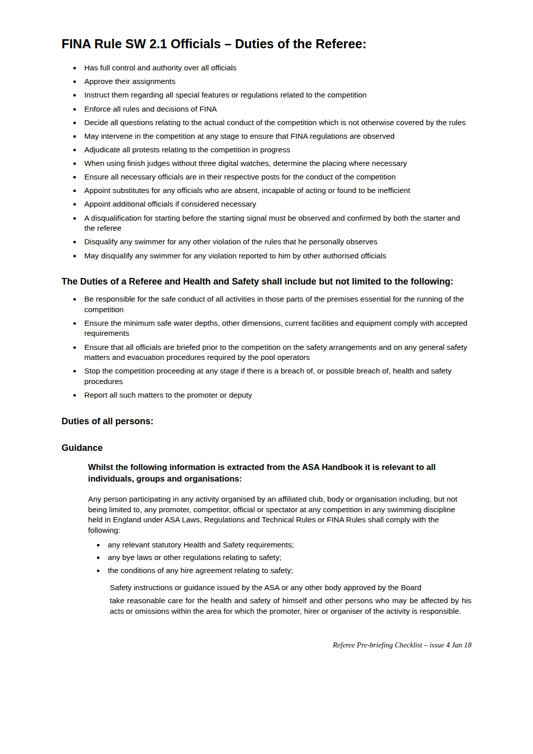FINA Rule SW 2.1 Officials – Duties of the Referee:
Has full control and authority over all officials
Approve their assignments
Instruct them regarding all special features or regulations related to the competition
Enforce all rules and decisions of FINA
Decide all questions relating to the actual conduct of the competition which is not otherwise covered by the rules
May intervene in the competition at any stage to ensure that FINA regulations are observed
Adjudicate all protests relating to the competition in progress
When using finish judges without three digital watches, determine the placing where necessary
Ensure all necessary officials are in their respective posts for the conduct of the competition
Appoint substitutes for any officials who are absent, incapable of acting or found to be inefficient
Appoint additional officials if considered necessary
A disqualification for starting before the starting signal must be observed and confirmed by both the starter and the referee
Disqualify any swimmer for any other violation of the rules that he personally observes
May disqualify any swimmer for any violation reported to him by other authorised officials
The Duties of a Referee and Health and Safety shall include but not limited to the following:
Be responsible for the safe conduct of all activities in those parts of the premises essential for the running of the competition
Ensure the minimum safe water depths, other dimensions, current facilities and equipment comply with accepted requirements
Ensure that all officials are briefed prior to the competition on the safety arrangements and on any general safety matters and evacuation procedures required by the pool operators
Stop the competition proceeding at any stage if there is a breach of, or possible breach of, health and safety procedures
Report all such matters to the promoter or deputy
Duties of all persons:
Guidance
Whilst the following information is extracted from the ASA Handbook it is relevant to all individuals, groups and organisations:
Any person participating in any activity organised by an affiliated club, body or organisation including, but not being limited to, any promoter, competitor, official or spectator at any competition in any swimming discipline held in England under ASA Laws, Regulations and Technical Rules or FINA Rules shall comply with the following:
any relevant statutory Health and Safety requirements;
any bye laws or other regulations relating to safety;
the conditions of any hire agreement relating to safety;
Safety instructions or guidance issued by the ASA or any other body approved by the Board
take reasonable care for the health and safety of himself and other persons who may be affected by his acts or omissions within the area for which the promoter, hirer or organiser of the activity is responsible.
Referee Pre-briefing Checklist – issue 4 Jan 18